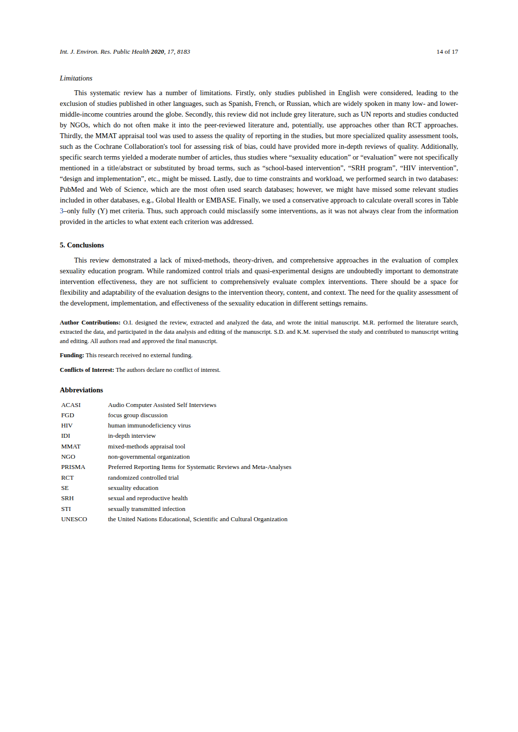Int. J. Environ. Res. Public Health 2020, 17, 8183 14 of 17
Limitations
This systematic review has a number of limitations. Firstly, only studies published in English were considered, leading to the exclusion of studies published in other languages, such as Spanish, French, or Russian, which are widely spoken in many low- and lower-middle-income countries around the globe. Secondly, this review did not include grey literature, such as UN reports and studies conducted by NGOs, which do not often make it into the peer-reviewed literature and, potentially, use approaches other than RCT approaches. Thirdly, the MMAT appraisal tool was used to assess the quality of reporting in the studies, but more specialized quality assessment tools, such as the Cochrane Collaboration's tool for assessing risk of bias, could have provided more in-depth reviews of quality. Additionally, specific search terms yielded a moderate number of articles, thus studies where “sexuality education” or “evaluation” were not specifically mentioned in a title/abstract or substituted by broad terms, such as “school-based intervention”, “SRH program”, “HIV intervention”, “design and implementation”, etc., might be missed. Lastly, due to time constraints and workload, we performed search in two databases: PubMed and Web of Science, which are the most often used search databases; however, we might have missed some relevant studies included in other databases, e.g., Global Health or EMBASE. Finally, we used a conservative approach to calculate overall scores in Table 3–only fully (Y) met criteria. Thus, such approach could misclassify some interventions, as it was not always clear from the information provided in the articles to what extent each criterion was addressed.
5. Conclusions
This review demonstrated a lack of mixed-methods, theory-driven, and comprehensive approaches in the evaluation of complex sexuality education program. While randomized control trials and quasi-experimental designs are undoubtedly important to demonstrate intervention effectiveness, they are not sufficient to comprehensively evaluate complex interventions. There should be a space for flexibility and adaptability of the evaluation designs to the intervention theory, content, and context. The need for the quality assessment of the development, implementation, and effectiveness of the sexuality education in different settings remains.
Author Contributions: O.I. designed the review, extracted and analyzed the data, and wrote the initial manuscript. M.R. performed the literature search, extracted the data, and participated in the data analysis and editing of the manuscript. S.D. and K.M. supervised the study and contributed to manuscript writing and editing. All authors read and approved the final manuscript.
Funding: This research received no external funding.
Conflicts of Interest: The authors declare no conflict of interest.
Abbreviations
| ACASI | Audio Computer Assisted Self Interviews |
| FGD | focus group discussion |
| HIV | human immunodeficiency virus |
| IDI | in-depth interview |
| MMAT | mixed-methods appraisal tool |
| NGO | non-governmental organization |
| PRISMA | Preferred Reporting Items for Systematic Reviews and Meta-Analyses |
| RCT | randomized controlled trial |
| SE | sexuality education |
| SRH | sexual and reproductive health |
| STI | sexually transmitted infection |
| UNESCO | the United Nations Educational, Scientific and Cultural Organization |